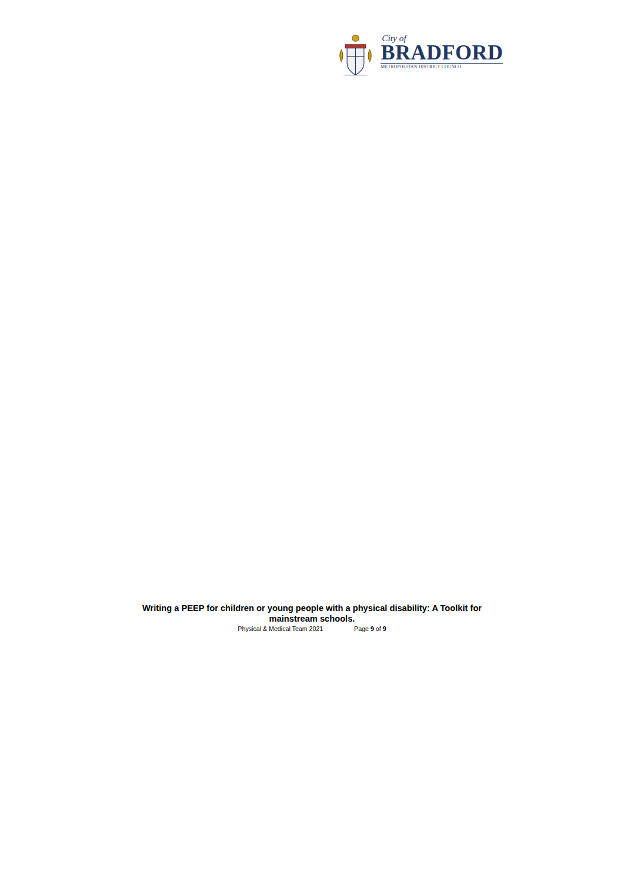City of
BRADFORD
METROPOLITAN DISTRICT COUNCIL
Writing a PEEP for children or young people with a physical disability: A Toolkit for mainstream schools.
Physical & Medical Team 2021 Page 9 of 9